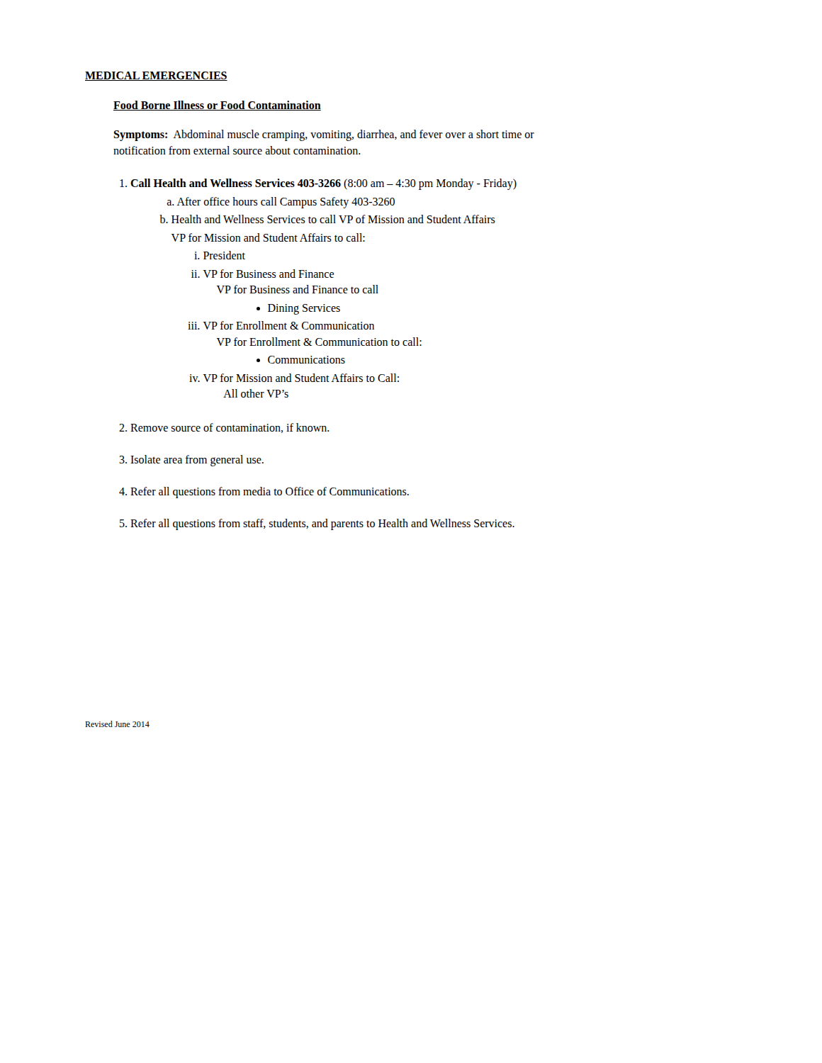MEDICAL EMERGENCIES
Food Borne Illness or Food Contamination
Symptoms: Abdominal muscle cramping, vomiting, diarrhea, and fever over a short time or notification from external source about contamination.
Call Health and Wellness Services 403-3266 (8:00 am – 4:30 pm Monday - Friday)
a. After office hours call Campus Safety 403-3260
b. Health and Wellness Services to call VP of Mission and Student Affairs
VP for Mission and Student Affairs to call:
President
VP for Business and Finance
VP for Business and Finance to call
Dining Services
VP for Enrollment & Communication
VP for Enrollment & Communication to call:
Communications
VP for Mission and Student Affairs to Call:
All other VP’s
Remove source of contamination, if known.
Isolate area from general use.
Refer all questions from media to Office of Communications.
Refer all questions from staff, students, and parents to Health and Wellness Services.
Revised June 2014